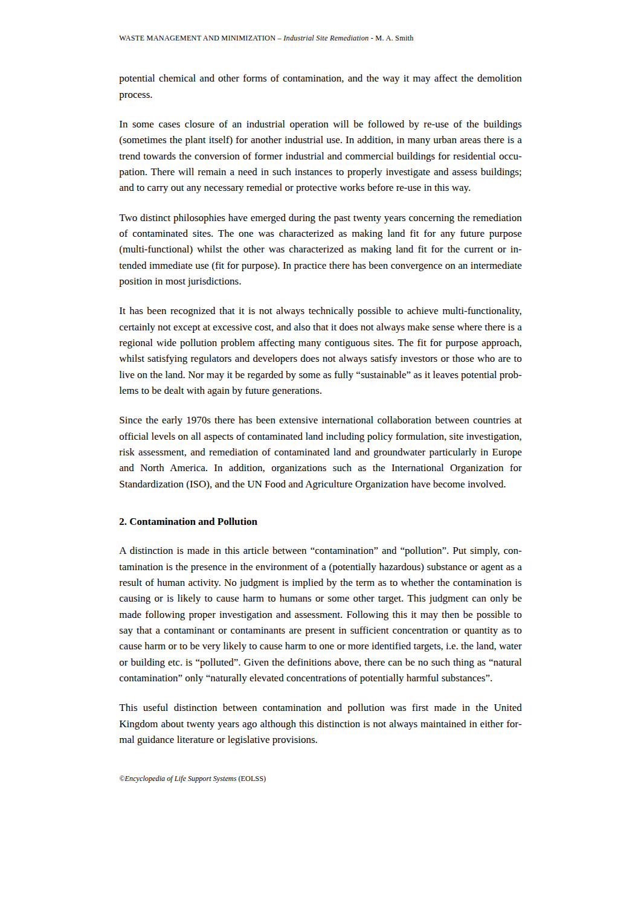WASTE MANAGEMENT AND MINIMIZATION – Industrial Site Remediation - M. A. Smith
potential chemical and other forms of contamination, and the way it may affect the demolition process.
In some cases closure of an industrial operation will be followed by re-use of the buildings (sometimes the plant itself) for another industrial use. In addition, in many urban areas there is a trend towards the conversion of former industrial and commercial buildings for residential occupation. There will remain a need in such instances to properly investigate and assess buildings; and to carry out any necessary remedial or protective works before re-use in this way.
Two distinct philosophies have emerged during the past twenty years concerning the remediation of contaminated sites. The one was characterized as making land fit for any future purpose (multi-functional) whilst the other was characterized as making land fit for the current or intended immediate use (fit for purpose). In practice there has been convergence on an intermediate position in most jurisdictions.
It has been recognized that it is not always technically possible to achieve multi-functionality, certainly not except at excessive cost, and also that it does not always make sense where there is a regional wide pollution problem affecting many contiguous sites. The fit for purpose approach, whilst satisfying regulators and developers does not always satisfy investors or those who are to live on the land. Nor may it be regarded by some as fully “sustainable” as it leaves potential problems to be dealt with again by future generations.
Since the early 1970s there has been extensive international collaboration between countries at official levels on all aspects of contaminated land including policy formulation, site investigation, risk assessment, and remediation of contaminated land and groundwater particularly in Europe and North America. In addition, organizations such as the International Organization for Standardization (ISO), and the UN Food and Agriculture Organization have become involved.
2. Contamination and Pollution
A distinction is made in this article between “contamination” and “pollution”. Put simply, contamination is the presence in the environment of a (potentially hazardous) substance or agent as a result of human activity. No judgment is implied by the term as to whether the contamination is causing or is likely to cause harm to humans or some other target. This judgment can only be made following proper investigation and assessment. Following this it may then be possible to say that a contaminant or contaminants are present in sufficient concentration or quantity as to cause harm or to be very likely to cause harm to one or more identified targets, i.e. the land, water or building etc. is “polluted”. Given the definitions above, there can be no such thing as “natural contamination” only “naturally elevated concentrations of potentially harmful substances”.
This useful distinction between contamination and pollution was first made in the United Kingdom about twenty years ago although this distinction is not always maintained in either formal guidance literature or legislative provisions.
©Encyclopedia of Life Support Systems (EOLSS)